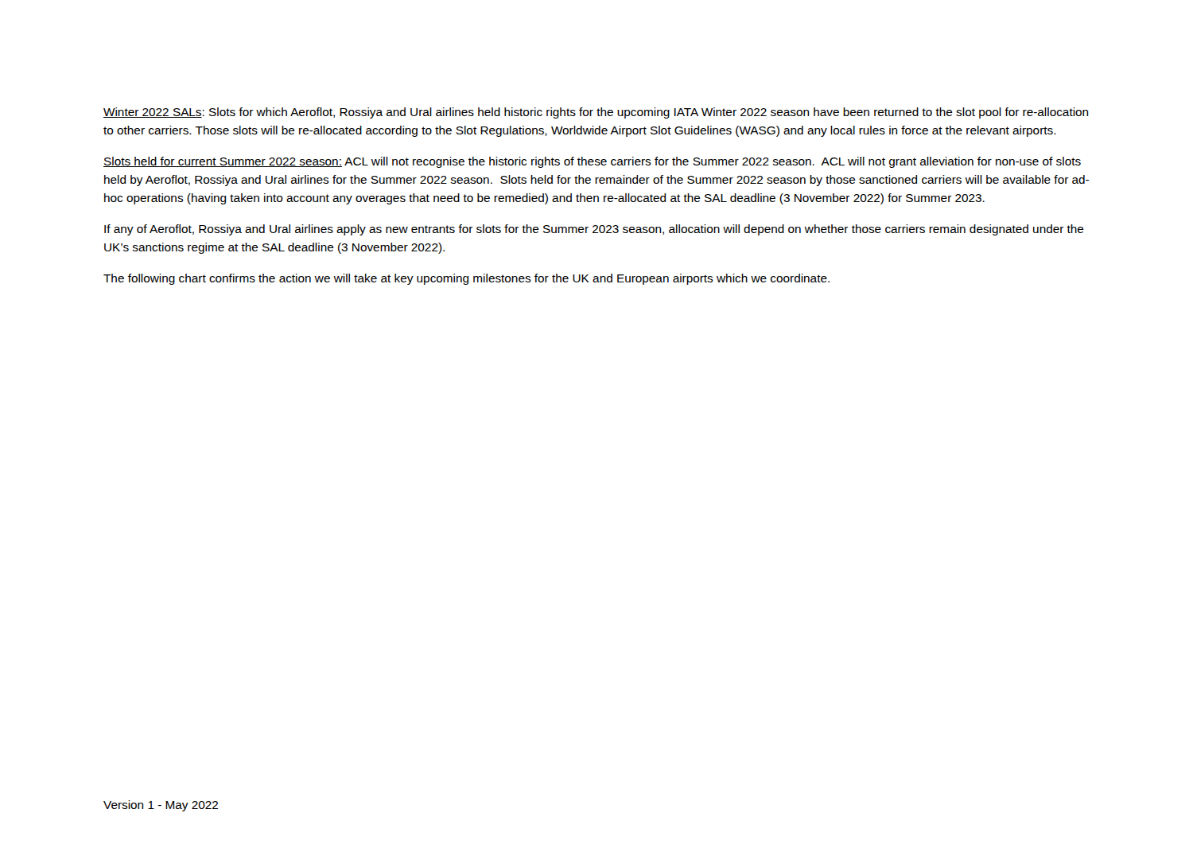Winter 2022 SALs: Slots for which Aeroflot, Rossiya and Ural airlines held historic rights for the upcoming IATA Winter 2022 season have been returned to the slot pool for re-allocation to other carriers. Those slots will be re-allocated according to the Slot Regulations, Worldwide Airport Slot Guidelines (WASG) and any local rules in force at the relevant airports.
Slots held for current Summer 2022 season: ACL will not recognise the historic rights of these carriers for the Summer 2022 season. ACL will not grant alleviation for non-use of slots held by Aeroflot, Rossiya and Ural airlines for the Summer 2022 season. Slots held for the remainder of the Summer 2022 season by those sanctioned carriers will be available for ad-hoc operations (having taken into account any overages that need to be remedied) and then re-allocated at the SAL deadline (3 November 2022) for Summer 2023.
If any of Aeroflot, Rossiya and Ural airlines apply as new entrants for slots for the Summer 2023 season, allocation will depend on whether those carriers remain designated under the UK’s sanctions regime at the SAL deadline (3 November 2022).
The following chart confirms the action we will take at key upcoming milestones for the UK and European airports which we coordinate.
Version 1 - May 2022